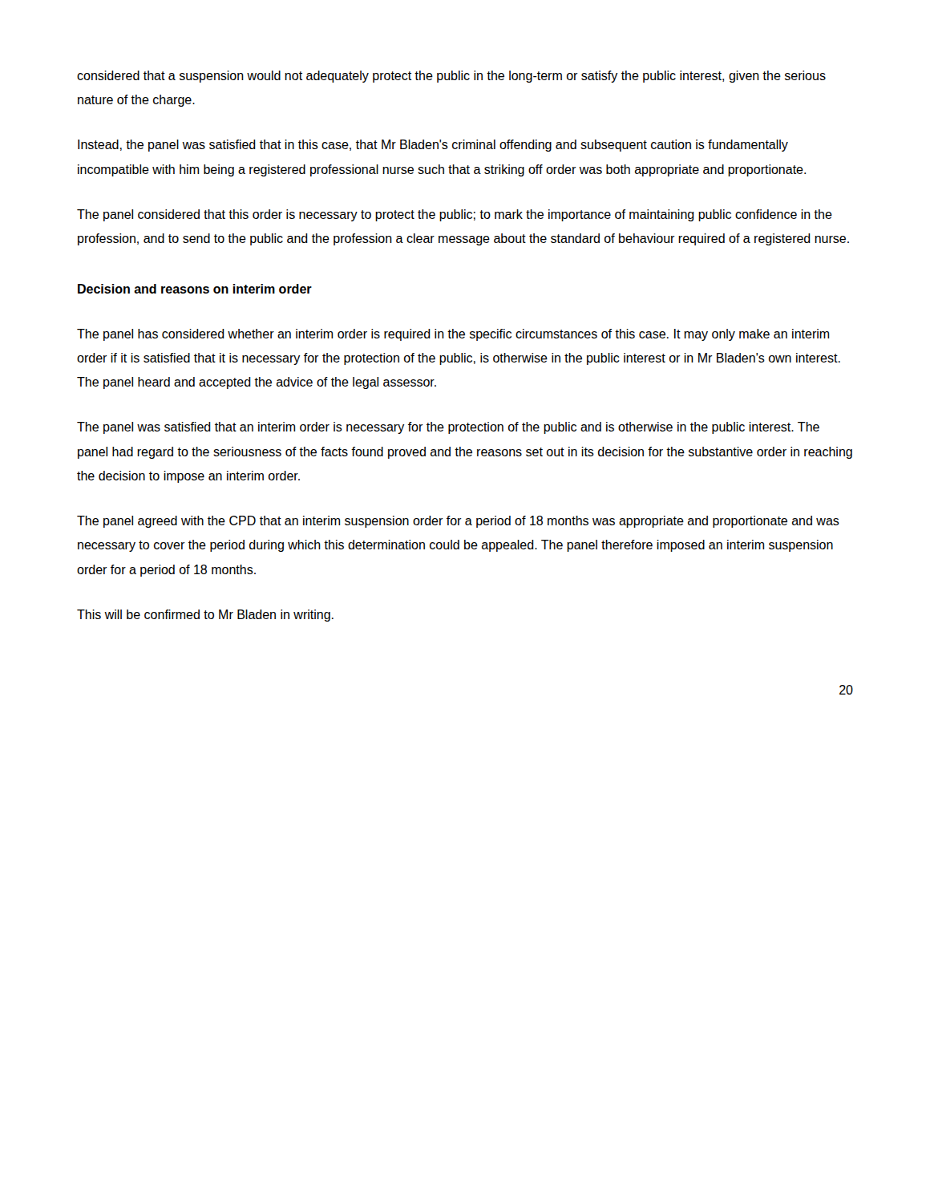considered that a suspension would not adequately protect the public in the long-term or satisfy the public interest, given the serious nature of the charge.
Instead, the panel was satisfied that in this case, that Mr Bladen's criminal offending and subsequent caution is fundamentally incompatible with him being a registered professional nurse such that a striking off order was both appropriate and proportionate.
The panel considered that this order is necessary to protect the public; to mark the importance of maintaining public confidence in the profession, and to send to the public and the profession a clear message about the standard of behaviour required of a registered nurse.
Decision and reasons on interim order
The panel has considered whether an interim order is required in the specific circumstances of this case. It may only make an interim order if it is satisfied that it is necessary for the protection of the public, is otherwise in the public interest or in Mr Bladen's own interest. The panel heard and accepted the advice of the legal assessor.
The panel was satisfied that an interim order is necessary for the protection of the public and is otherwise in the public interest. The panel had regard to the seriousness of the facts found proved and the reasons set out in its decision for the substantive order in reaching the decision to impose an interim order.
The panel agreed with the CPD that an interim suspension order for a period of 18 months was appropriate and proportionate and was necessary to cover the period during which this determination could be appealed. The panel therefore imposed an interim suspension order for a period of 18 months.
This will be confirmed to Mr Bladen in writing.
20